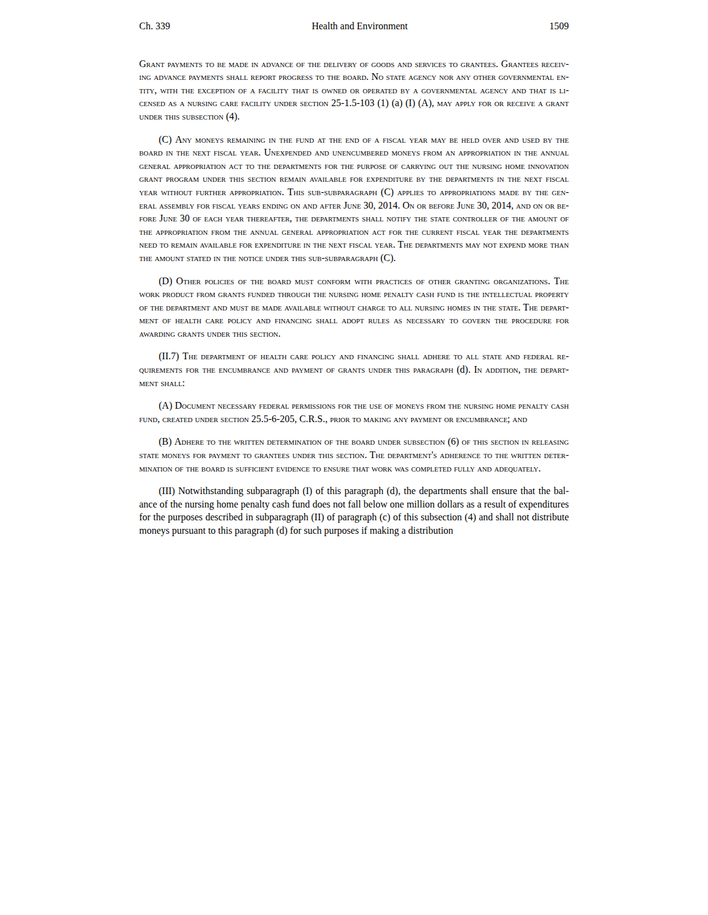Ch. 339 Health and Environment 1509
Grant payments to be made in advance of the delivery of goods and services to grantees. Grantees receiving advance payments shall report progress to the board. No state agency nor any other governmental entity, with the exception of a facility that is owned or operated by a governmental agency and that is licensed as a nursing care facility under section 25-1.5-103 (1) (a) (I) (A), may apply for or receive a grant under this subsection (4).
(C) Any moneys remaining in the fund at the end of a fiscal year may be held over and used by the board in the next fiscal year. Unexpended and unencumbered moneys from an appropriation in the annual general appropriation act to the departments for the purpose of carrying out the nursing home innovation grant program under this section remain available for expenditure by the departments in the next fiscal year without further appropriation. This sub-subparagraph (C) applies to appropriations made by the general assembly for fiscal years ending on and after June 30, 2014. On or before June 30, 2014, and on or before June 30 of each year thereafter, the departments shall notify the state controller of the amount of the appropriation from the annual general appropriation act for the current fiscal year the departments need to remain available for expenditure in the next fiscal year. The departments may not expend more than the amount stated in the notice under this sub-subparagraph (C).
(D) Other policies of the board must conform with practices of other granting organizations. The work product from grants funded through the nursing home penalty cash fund is the intellectual property of the department and must be made available without charge to all nursing homes in the state. The department of health care policy and financing shall adopt rules as necessary to govern the procedure for awarding grants under this section.
(II.7) The department of health care policy and financing shall adhere to all state and federal requirements for the encumbrance and payment of grants under this paragraph (d). In addition, the department shall:
(A) Document necessary federal permissions for the use of moneys from the nursing home penalty cash fund, created under section 25.5-6-205, C.R.S., prior to making any payment or encumbrance; and
(B) Adhere to the written determination of the board under subsection (6) of this section in releasing state moneys for payment to grantees under this section. The department's adherence to the written determination of the board is sufficient evidence to ensure that work was completed fully and adequately.
(III) Notwithstanding subparagraph (I) of this paragraph (d), the departments shall ensure that the balance of the nursing home penalty cash fund does not fall below one million dollars as a result of expenditures for the purposes described in subparagraph (II) of paragraph (c) of this subsection (4) and shall not distribute moneys pursuant to this paragraph (d) for such purposes if making a distribution